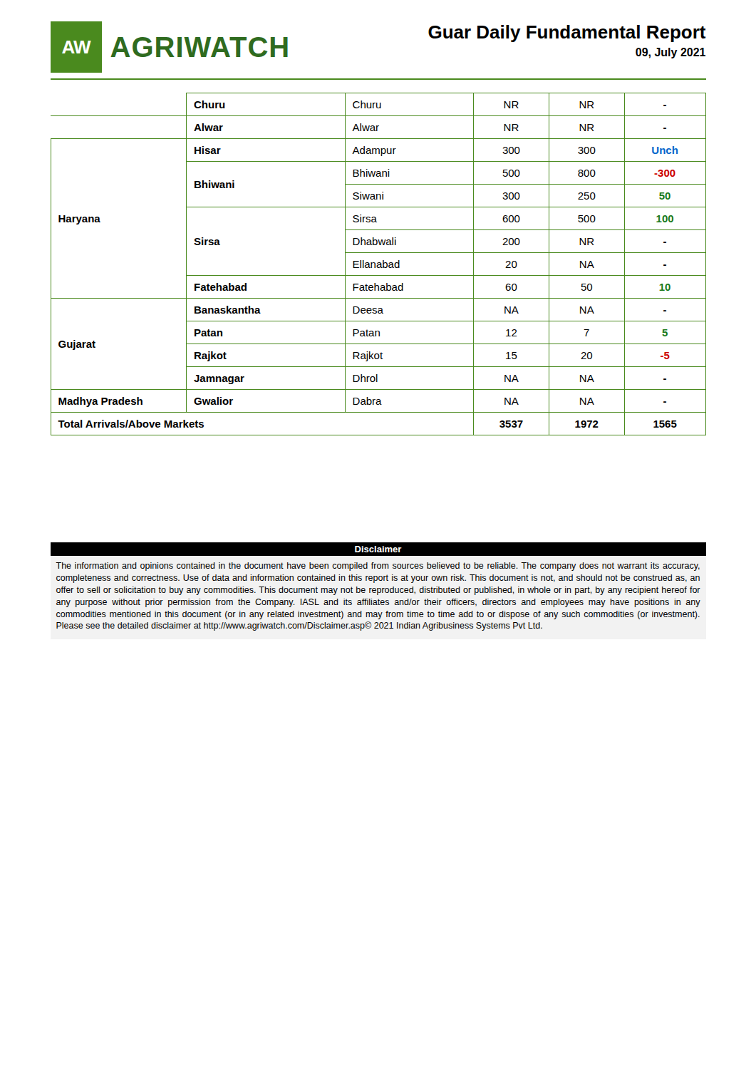AW
AGRIWATCH
Guar Daily Fundamental Report
09, July 2021
| | Churu | Churu | NR | NR | - |
| | Alwar | Alwar | NR | NR | - |
| Haryana | Hisar | Adampur | 300 | 300 | Unch |
| Bhiwani | Bhiwani | 500 | 800 | -300 |
| Siwani | 300 | 250 | 50 |
| Sirsa | Sirsa | 600 | 500 | 100 |
| Dhabwali | 200 | NR | - |
| Ellanabad | 20 | NA | - |
| Fatehabad | Fatehabad | 60 | 50 | 10 |
| Gujarat | Banaskantha | Deesa | NA | NA | - |
| Patan | Patan | 12 | 7 | 5 |
| Rajkot | Rajkot | 15 | 20 | -5 |
| Jamnagar | Dhrol | NA | NA | - |
| Madhya Pradesh | Gwalior | Dabra | NA | NA | - |
| Total Arrivals/Above Markets | 3537 | 1972 | 1565 |
Disclaimer
The information and opinions contained in the document have been compiled from sources believed to be reliable. The company does not warrant its accuracy, completeness and correctness. Use of data and information contained in this report is at your own risk. This document is not, and should not be construed as, an offer to sell or solicitation to buy any commodities. This document may not be reproduced, distributed or published, in whole or in part, by any recipient hereof for any purpose without prior permission from the Company. IASL and its affiliates and/or their officers, directors and employees may have positions in any commodities mentioned in this document (or in any related investment) and may from time to time add to or dispose of any such commodities (or investment). Please see the detailed disclaimer at http://www.agriwatch.com/Disclaimer.asp© 2021 Indian Agribusiness Systems Pvt Ltd.